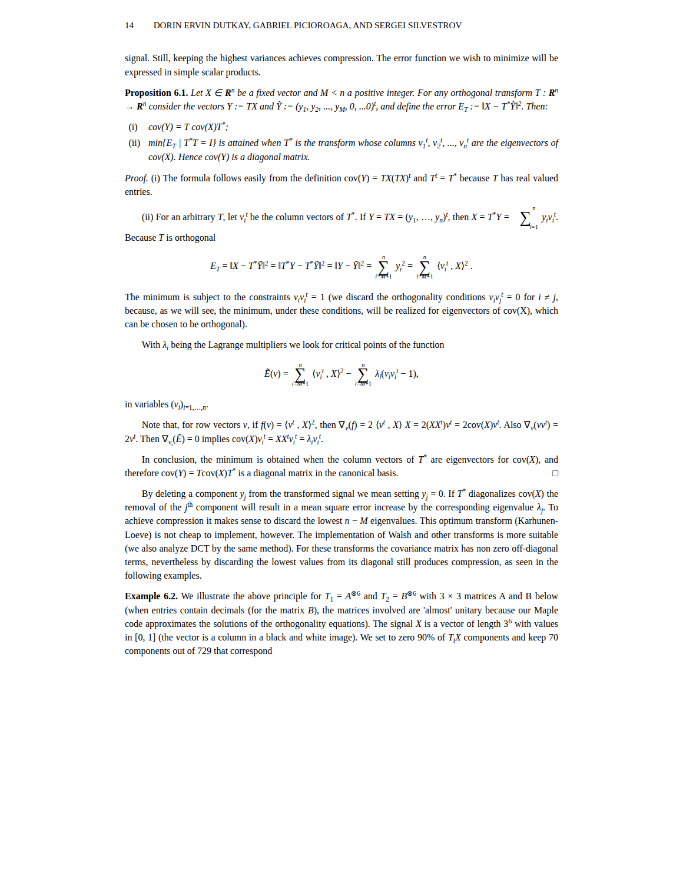14 DORIN ERVIN DUTKAY, GABRIEL PICIOROAGA, AND SERGEI SILVESTROV
signal. Still, keeping the highest variances achieves compression. The error function we wish to minimize will be expressed in simple scalar products.
Proposition 6.1. Let X ∈ Rn be a fixed vector and M < n a positive integer. For any orthogonal transform T : Rn → Rn consider the vectors Y := TX and Ỹ := (y1, y2, ..., yM, 0, ...0)t, and define the error ET := ‖X − T*Ỹ‖2. Then:
(i) cov(Y) = T cov(X)T*;
(ii) min{ET | T*T = I} is attained when T* is the transform whose columns v1t, v2t, ..., vnt are the eigenvectors of cov(X). Hence cov(Y) is a diagonal matrix.
Proof. (i) The formula follows easily from the definition cov(Y) = TX(TX)t and Tt = T* because T has real valued entries.
(ii) For an arbitrary T, let vit be the column vectors of T*. If Y = TX = (y1, …, yn)t, then X = T*Y = n∑i=1 yivit. Because T is orthogonal
ET = ‖X − T*Ỹ‖2 = ‖T*Y − T*Ỹ‖2 = ‖Y − Ỹ‖2 = n∑i=M+1 yi2 = n∑i=M+1 ⟨vit , X⟩2 .
The minimum is subject to the constraints vivit = 1 (we discard the orthogonality conditions vivjt = 0 for i ≠ j, because, as we will see, the minimum, under these conditions, will be realized for eigenvectors of cov(X), which can be chosen to be orthogonal).
With λi being the Lagrange multipliers we look for critical points of the function
Ẽ(v) = n∑i=M+1 ⟨vit , X⟩2 − n∑i=M+1 λi(vivit − 1),
in variables (vi)i=1,…,n.
Note that, for row vectors v, if f(v) = ⟨vt , X⟩2, then ∇v(f) = 2 ⟨vt , X⟩ X = 2(XXt)vt = 2cov(X)vt. Also ∇v(vvt) = 2vt. Then ∇vi(Ẽ) = 0 implies cov(X)vit = XXtvit = λivit.
In conclusion, the minimum is obtained when the column vectors of T* are eigenvectors for cov(X), and therefore cov(Y) = Tcov(X)T* is a diagonal matrix in the canonical basis. □
By deleting a component yj from the transformed signal we mean setting yj = 0. If T* diagonalizes cov(X) the removal of the jth component will result in a mean square error increase by the corresponding eigenvalue λj. To achieve compression it makes sense to discard the lowest n − M eigenvalues. This optimum transform (Karhunen-Loeve) is not cheap to implement, however. The implementation of Walsh and other transforms is more suitable (we also analyze DCT by the same method). For these transforms the covariance matrix has non zero off-diagonal terms, nevertheless by discarding the lowest values from its diagonal still produces compression, as seen in the following examples.
Example 6.2. We illustrate the above principle for T1 = A⊗6 and T2 = B⊗6 with 3 × 3 matrices A and B below (when entries contain decimals (for the matrix B), the matrices involved are 'almost' unitary because our Maple code approximates the solutions of the orthogonality equations). The signal X is a vector of length 36 with values in [0, 1] (the vector is a column in a black and white image). We set to zero 90% of TiX components and keep 70 components out of 729 that correspond